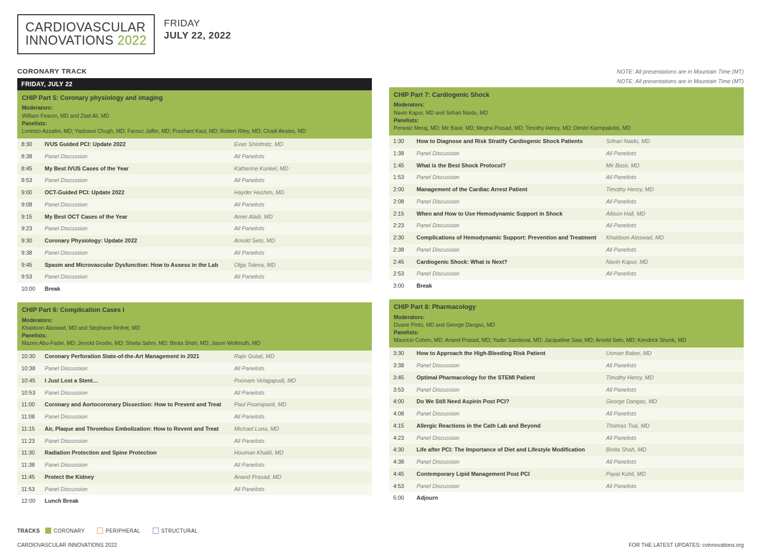CARDIOVASCULAR
INNOVATIONS 2022
FRIDAY
JULY 22, 2022
CORONARY TRACK
NOTE: All presentations are in Mountain Time (MT)
FRIDAY, JULY 22
CHIP Part 5: Coronary physiology and imaging
Moderators:
William Fearon, MD and Ziad Ali, MD
Panelists:
Lorenzo Azzalini, MD; Yashasvi Chugh, MD; Farouc Jaffer, MD; Prashant Kaul, MD; Robert Riley, MD; Chadi Alraies, MD
| 8:30 | IVUS Guided PCI: Update 2022 | Evan Shlofmitz, MD |
| 8:38 | Panel Discussion | All Panelists |
| 8:45 | My Best IVUS Cases of the Year | Katherine Kunkel, MD |
| 8:53 | Panel Discussion | All Panelists |
| 9:00 | OCT-Guided PCI: Update 2022 | Hayder Hashim, MD |
| 9:08 | Panel Discussion | All Panelists |
| 9:15 | My Best OCT Cases of the Year | Amer Alaiti, MD |
| 9:23 | Panel Discussion | All Panelists |
| 9:30 | Coronary Physiology: Update 2022 | Arnold Seto, MD |
| 9:38 | Panel Discussion | All Panelists |
| 9:45 | Spasm and Microvascular Dysfunction: How to Assess in the Lab | Olga Toleva, MD |
| 9:53 | Panel Discussion | All Panelists |
| 10:00 | Break |
CHIP Part 6: Complication Cases I
Moderators:
Khaldoon Alaswad, MD and Stephane Rinfret, MD
Panelists:
Mazen Abu-Fadel, MD; Jerrold Grodin, MD; Sheila Sahni, MD; Binita Shah, MD; Jason Wollmuth, MD
| 10:30 | Coronary Perforation State-of-the-Art Management in 2021 | Rajiv Gulati, MD |
| 10:38 | Panel Discussion | All Panelists |
| 10:45 | I Just Lost a Stent… | Poonam Velagapudi, MD |
| 10:53 | Panel Discussion | All Panelists |
| 11:00 | Coronary and Aortocoronary Dissection: How to Prevent and Treat | Paul Poomipanit, MD |
| 11:08 | Panel Discussion | All Panelists |
| 11:15 | Air, Plaque and Thrombus Embolization: How to Revent and Treat | Michael Luna, MD |
| 11:23 | Panel Discussion | All Panelists |
| 11:30 | Radiation Protection and Spine Protection | Houman Khalili, MD |
| 11:38 | Panel Discussion | All Panelists |
| 11:45 | Protect the Kidney | Anand Prasad, MD |
| 11:53 | Panel Discussion | All Panelists |
| 12:00 | Lunch Break |
NOTE: All presentations are in Mountain Time (MT)
CHIP Part 7: Cardiogenic Shock
Moderators:
Navin Kapur, MD and Srihari Naidu, MD
Panelists:
Perwaiz Meraj, MD; Mir Basir, MD; Megha Prasad, MD; Timothy Henry, MD; Dimitri Karmpaliotis, MD
| 1:30 | How to Diagnose and Risk Stratify Cardiogenic Shock Patients | Srihari Naidu, MD |
| 1:38 | Panel Discussion | All Panelists |
| 1:45 | What is the Best Shock Protocol? | Mir Basir, MD |
| 1:53 | Panel Discussion | All Panelists |
| 2:00 | Management of the Cardiac Arrest Patient | Timothy Henry, MD |
| 2:08 | Panel Discussion | All Panelists |
| 2:15 | When and How to Use Hemodynamic Support in Shock | Allison Hall, MD |
| 2:23 | Panel Discussion | All Panelists |
| 2:30 | Complications of Hemodynamic Support: Prevention and Treatment | Khaldoon Alaswad, MD |
| 2:38 | Panel Discussion | All Panelists |
| 2:45 | Cardiogenic Shock: What is Next? | Navin Kapur, MD |
| 2:53 | Panel Discussion | All Panelists |
| 3:00 | Break |
CHIP Part 8: Pharmacology
Moderators:
Duane Pinto, MD and George Dangas, MD
Panelists:
Mauricio Cohen, MD; Anand Prasad, MD; Yader Sandoval, MD; Jacqueline Saw, MD; Arnold Seto, MD; Kendrick Shunk, MD
| 3:30 | How to Approach the High-Bleeding Risk Patient | Usman Baber, MD |
| 3:38 | Panel Discussion | All Panelists |
| 3:45 | Optimal Pharmacology for the STEMI Patient | Timothy Henry, MD |
| 3:53 | Panel Discussion | All Panelists |
| 4:00 | Do We Still Need Aspirin Post PCI? | George Dangas, MD |
| 4:08 | Panel Discussion | All Panelists |
| 4:15 | Allergic Reactions in the Cath Lab and Beyond | Thomas Tsai, MD |
| 4:23 | Panel Discussion | All Panelists |
| 4:30 | Life after PCI: The Importance of Diet and Lifestyle Modification | Binita Shah, MD |
| 4:38 | Panel Discussion | All Panelists |
| 4:45 | Contemporary Lipid Management Post PCI | Payal Kohli, MD |
| 4:53 | Panel Discussion | All Panelists |
| 5:00 | Adjourn |
TRACKS CORONARY PERIPHERAL STRUCTURAL
CARDIOVASCULAR INNOVATIONS 2022
FOR THE LATEST UPDATES: cvinnovations.org